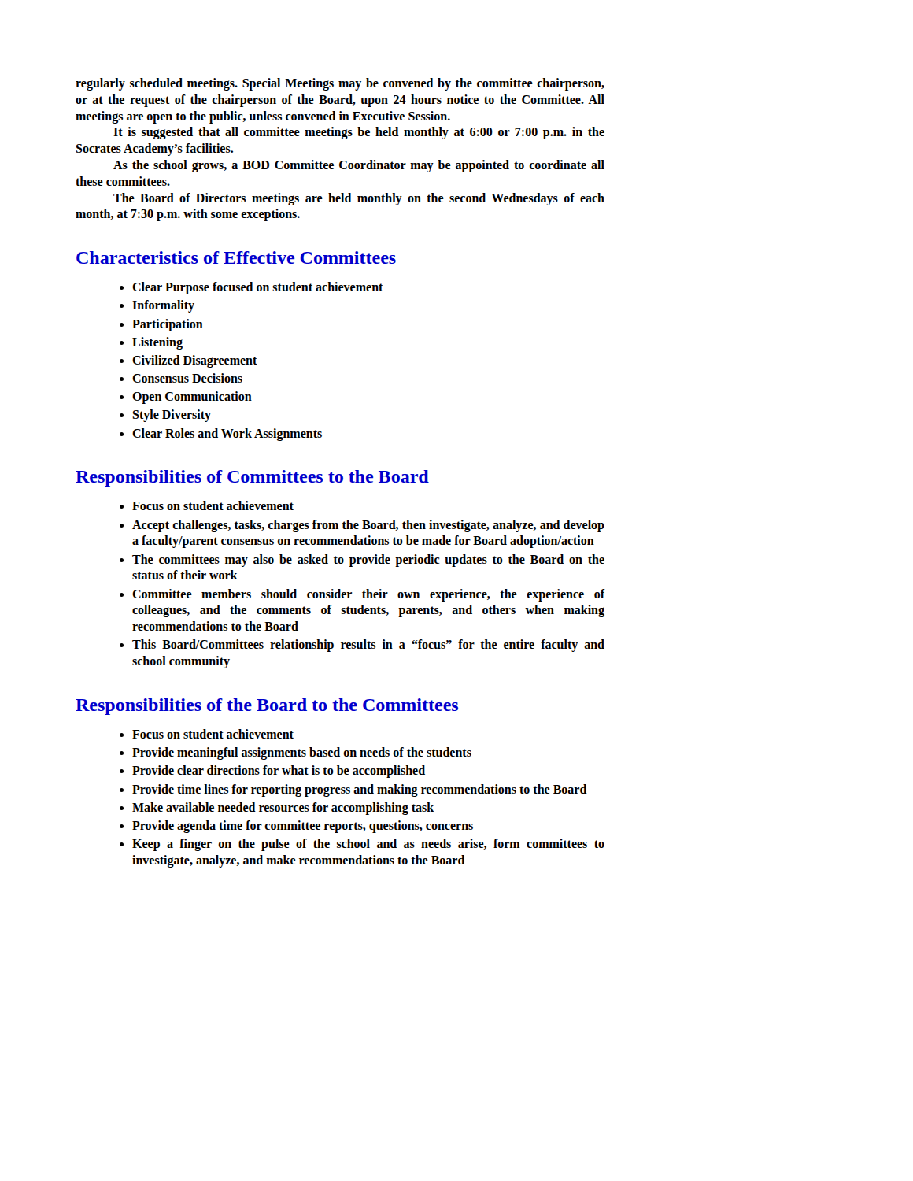regularly scheduled meetings. Special Meetings may be convened by the committee chairperson, or at the request of the chairperson of the Board, upon 24 hours notice to the Committee. All meetings are open to the public, unless convened in Executive Session.
It is suggested that all committee meetings be held monthly at 6:00 or 7:00 p.m. in the Socrates Academy’s facilities.
As the school grows, a BOD Committee Coordinator may be appointed to coordinate all these committees.
The Board of Directors meetings are held monthly on the second Wednesdays of each month, at 7:30 p.m. with some exceptions.
Characteristics of Effective Committees
Clear Purpose focused on student achievement
Informality
Participation
Listening
Civilized Disagreement
Consensus Decisions
Open Communication
Style Diversity
Clear Roles and Work Assignments
Responsibilities of Committees to the Board
Focus on student achievement
Accept challenges, tasks, charges from the Board, then investigate, analyze, and develop a faculty/parent consensus on recommendations to be made for Board adoption/action
The committees may also be asked to provide periodic updates to the Board on the status of their work
Committee members should consider their own experience, the experience of colleagues, and the comments of students, parents, and others when making recommendations to the Board
This Board/Committees relationship results in a “focus” for the entire faculty and school community
Responsibilities of the Board to the Committees
Focus on student achievement
Provide meaningful assignments based on needs of the students
Provide clear directions for what is to be accomplished
Provide time lines for reporting progress and making recommendations to the Board
Make available needed resources for accomplishing task
Provide agenda time for committee reports, questions, concerns
Keep a finger on the pulse of the school and as needs arise, form committees to investigate, analyze, and make recommendations to the Board